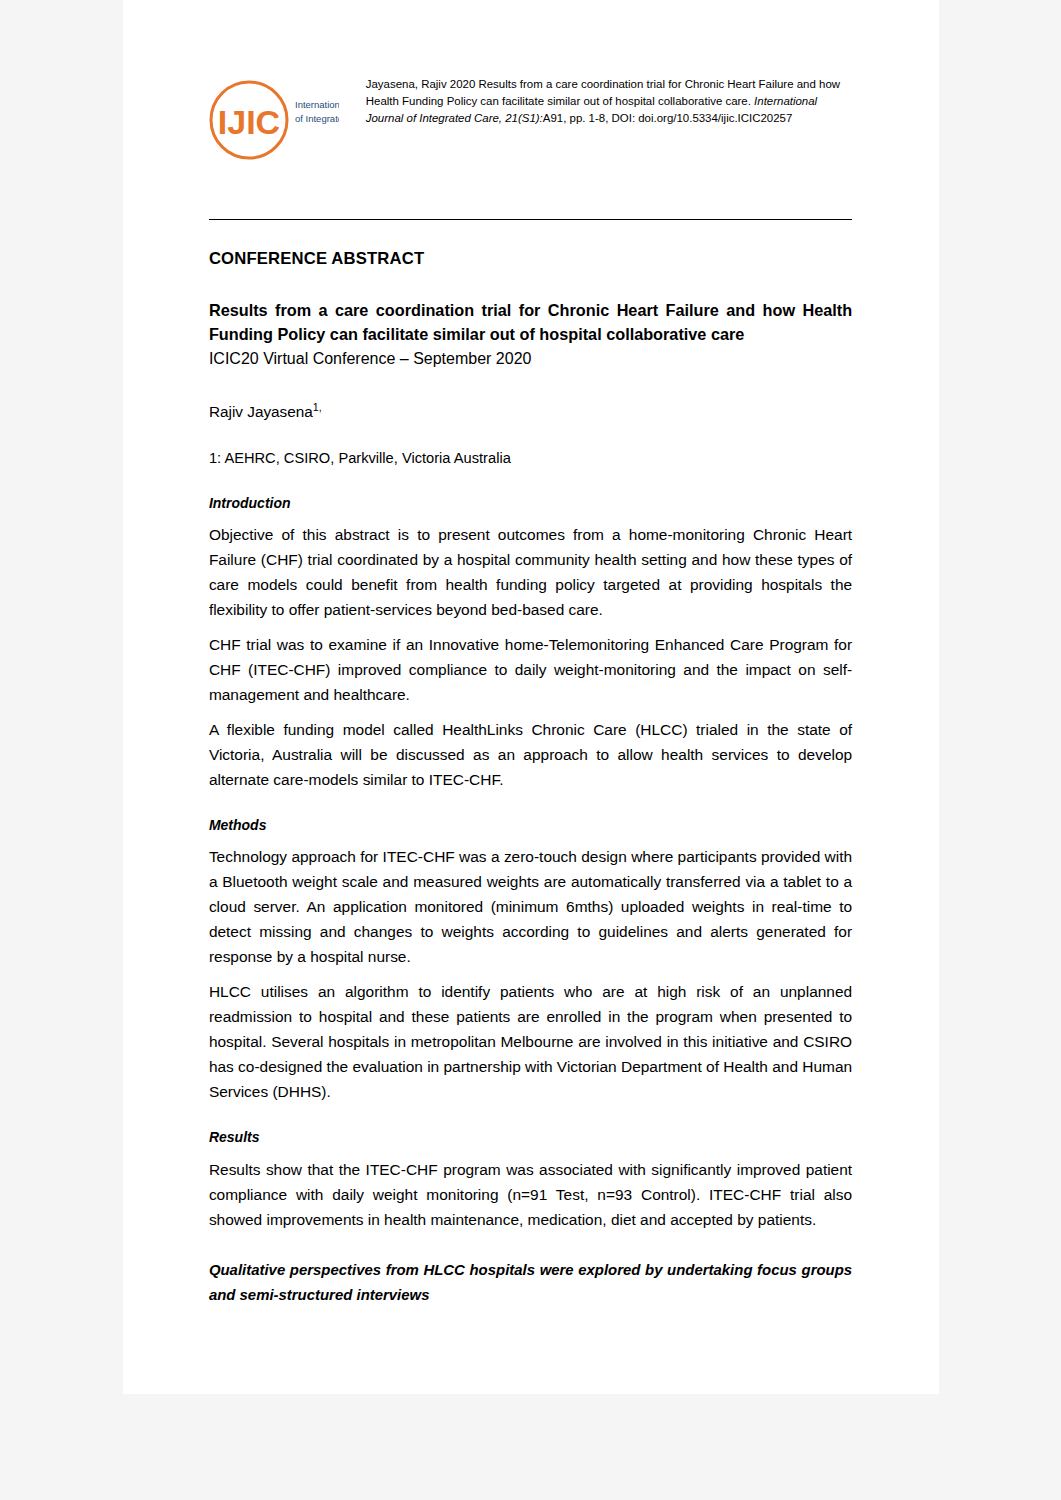IJIC International Journal of Integrated Care
Jayasena, Rajiv 2020 Results from a care coordination trial for Chronic Heart Failure and how Health Funding Policy can facilitate similar out of hospital collaborative care. International Journal of Integrated Care, 21(S1): A91, pp. 1-8, DOI: doi.org/10.5334/ijic.ICIC20257
CONFERENCE ABSTRACT
Results from a care coordination trial for Chronic Heart Failure and how Health Funding Policy can facilitate similar out of hospital collaborative care
ICIC20 Virtual Conference – September 2020
Rajiv Jayasena1,
1: AEHRC, CSIRO, Parkville, Victoria Australia
Introduction
Objective of this abstract is to present outcomes from a home-monitoring Chronic Heart Failure (CHF) trial coordinated by a hospital community health setting and how these types of care models could benefit from health funding policy targeted at providing hospitals the flexibility to offer patient-services beyond bed-based care.
CHF trial was to examine if an Innovative home-Telemonitoring Enhanced Care Program for CHF (ITEC-CHF) improved compliance to daily weight-monitoring and the impact on self-management and healthcare.
A flexible funding model called HealthLinks Chronic Care (HLCC) trialed in the state of Victoria, Australia will be discussed as an approach to allow health services to develop alternate care-models similar to ITEC-CHF.
Methods
Technology approach for ITEC-CHF was a zero-touch design where participants provided with a Bluetooth weight scale and measured weights are automatically transferred via a tablet to a cloud server. An application monitored (minimum 6mths) uploaded weights in real-time to detect missing and changes to weights according to guidelines and alerts generated for response by a hospital nurse.
HLCC utilises an algorithm to identify patients who are at high risk of an unplanned readmission to hospital and these patients are enrolled in the program when presented to hospital. Several hospitals in metropolitan Melbourne are involved in this initiative and CSIRO has co-designed the evaluation in partnership with Victorian Department of Health and Human Services (DHHS).
Results
Results show that the ITEC-CHF program was associated with significantly improved patient compliance with daily weight monitoring (n=91 Test, n=93 Control). ITEC-CHF trial also showed improvements in health maintenance, medication, diet and accepted by patients.
Qualitative perspectives from HLCC hospitals were explored by undertaking focus groups and semi-structured interviews